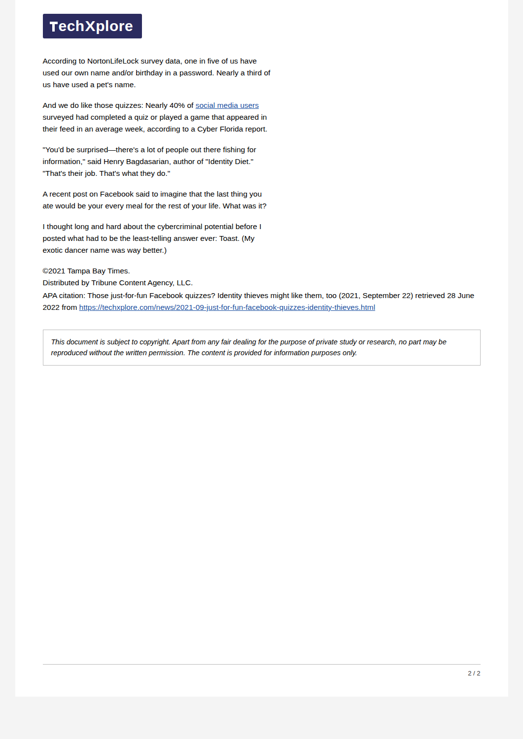echXplore
According to NortonLifeLock survey data, one in five of us have used our own name and/or birthday in a password. Nearly a third of us have used a pet's name.
And we do like those quizzes: Nearly 40% of social media users surveyed had completed a quiz or played a game that appeared in their feed in an average week, according to a Cyber Florida report.
"You'd be surprised—there's a lot of people out there fishing for information," said Henry Bagdasarian, author of "Identity Diet." "That's their job. That's what they do."
A recent post on Facebook said to imagine that the last thing you ate would be your every meal for the rest of your life. What was it?
I thought long and hard about the cybercriminal potential before I posted what had to be the least-telling answer ever: Toast. (My exotic dancer name was way better.)
©2021 Tampa Bay Times.
Distributed by Tribune Content Agency, LLC.
APA citation: Those just-for-fun Facebook quizzes? Identity thieves might like them, too (2021, September 22) retrieved 28 June 2022 from https://techxplore.com/news/2021-09-just-for-fun-facebook-quizzes-identity-thieves.html
This document is subject to copyright. Apart from any fair dealing for the purpose of private study or research, no part may be reproduced without the written permission. The content is provided for information purposes only.
2 / 2